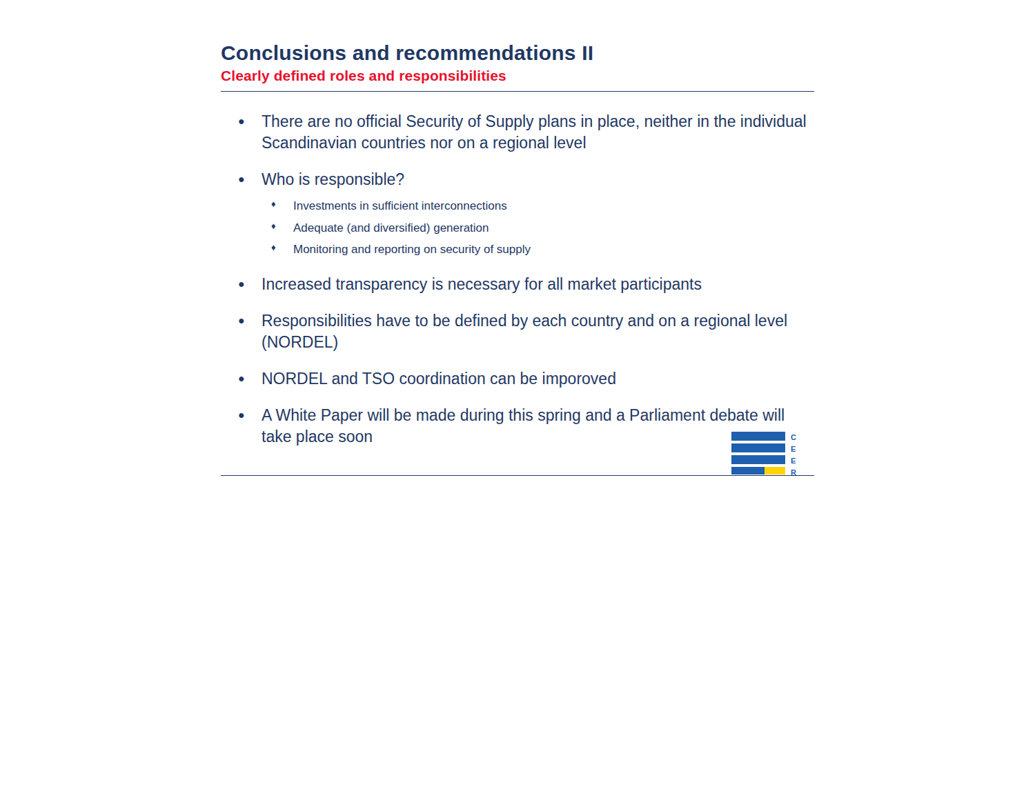Conclusions and recommendations II
Clearly defined roles and responsibilities
There are no official Security of Supply plans in place, neither in the individual Scandinavian countries nor on a regional level
Who is responsible?
Investments in sufficient interconnections
Adequate (and diversified) generation
Monitoring and reporting on security of supply
Increased transparency is necessary for all market participants
Responsibilities have to be defined by each country and on a regional level (NORDEL)
NORDEL and TSO coordination can be imporoved
A White Paper will be made during this spring and a Parliament debate will take place soon
C
E
E
R